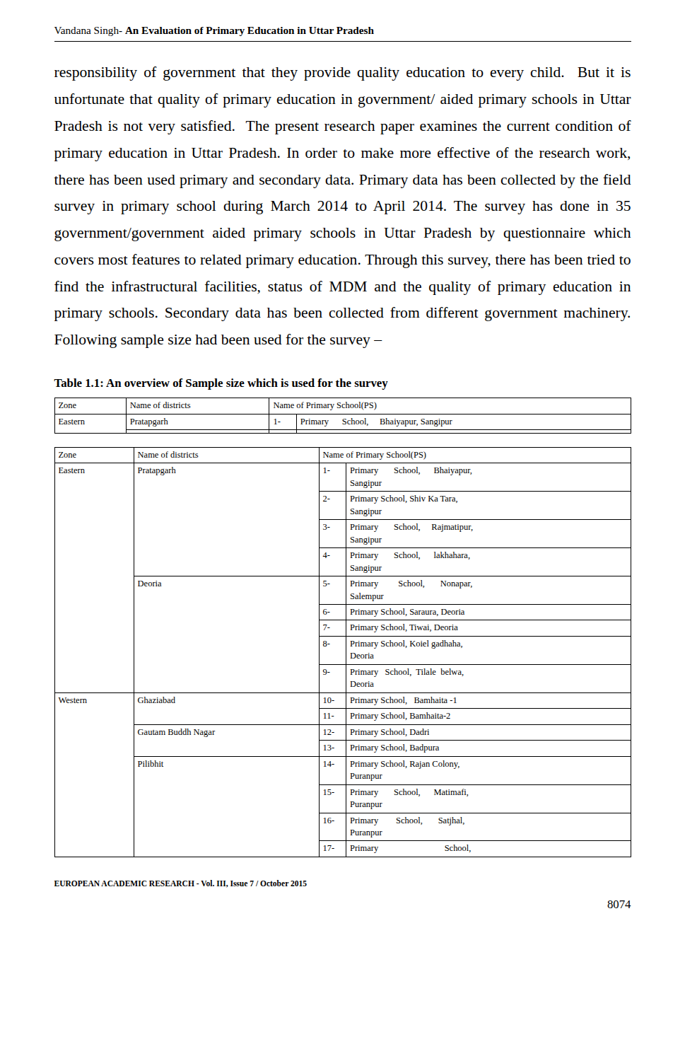Vandana Singh- An Evaluation of Primary Education in Uttar Pradesh
responsibility of government that they provide quality education to every child. But it is unfortunate that quality of primary education in government/ aided primary schools in Uttar Pradesh is not very satisfied. The present research paper examines the current condition of primary education in Uttar Pradesh. In order to make more effective of the research work, there has been used primary and secondary data. Primary data has been collected by the field survey in primary school during March 2014 to April 2014. The survey has done in 35 government/government aided primary schools in Uttar Pradesh by questionnaire which covers most features to related primary education. Through this survey, there has been tried to find the infrastructural facilities, status of MDM and the quality of primary education in primary schools. Secondary data has been collected from different government machinery. Following sample size had been used for the survey –
Table 1.1: An overview of Sample size which is used for the survey
| Zone | Name of districts | Name of Primary School(PS) |
| --- | --- | --- |
| Eastern | Pratapgarh | 1- | Primary School, Bhaiyapur, Sangipur |
| Zone | Name of districts | Name of Primary School(PS) |
| --- | --- | --- |
| Eastern | Pratapgarh | 1- | Primary School, Bhaiyapur, Sangipur |
| 2- | Primary School, Shiv Ka Tara, Sangipur |
| 3- | Primary School, Rajmatipur, Sangipur |
| 4- | Primary School, lakhahara, Sangipur |
| Deoria | 5- | Primary School, Nonapar, Salempur |
| 6- | Primary School, Saraura, Deoria |
| 7- | Primary School, Tiwai, Deoria |
| 8- | Primary School, Koiel gadhaha, Deoria |
| 9- | Primary School, Tilale belwa, Deoria |
| Western | Ghaziabad | 10- | Primary School, Bamhaita -1 |
| 11- | Primary School, Bamhaita-2 |
| Gautam Buddh Nagar | 12- | Primary School, Dadri |
| 13- | Primary School, Badpura |
| Pilibhit | 14- | Primary School, Rajan Colony, Puranpur |
| 15- | Primary School, Matimafi, Puranpur |
| 16- | Primary School, Satjhal, Puranpur |
| 17- | Primary School, |
EUROPEAN ACADEMIC RESEARCH - Vol. III, Issue 7 / October 2015
8074